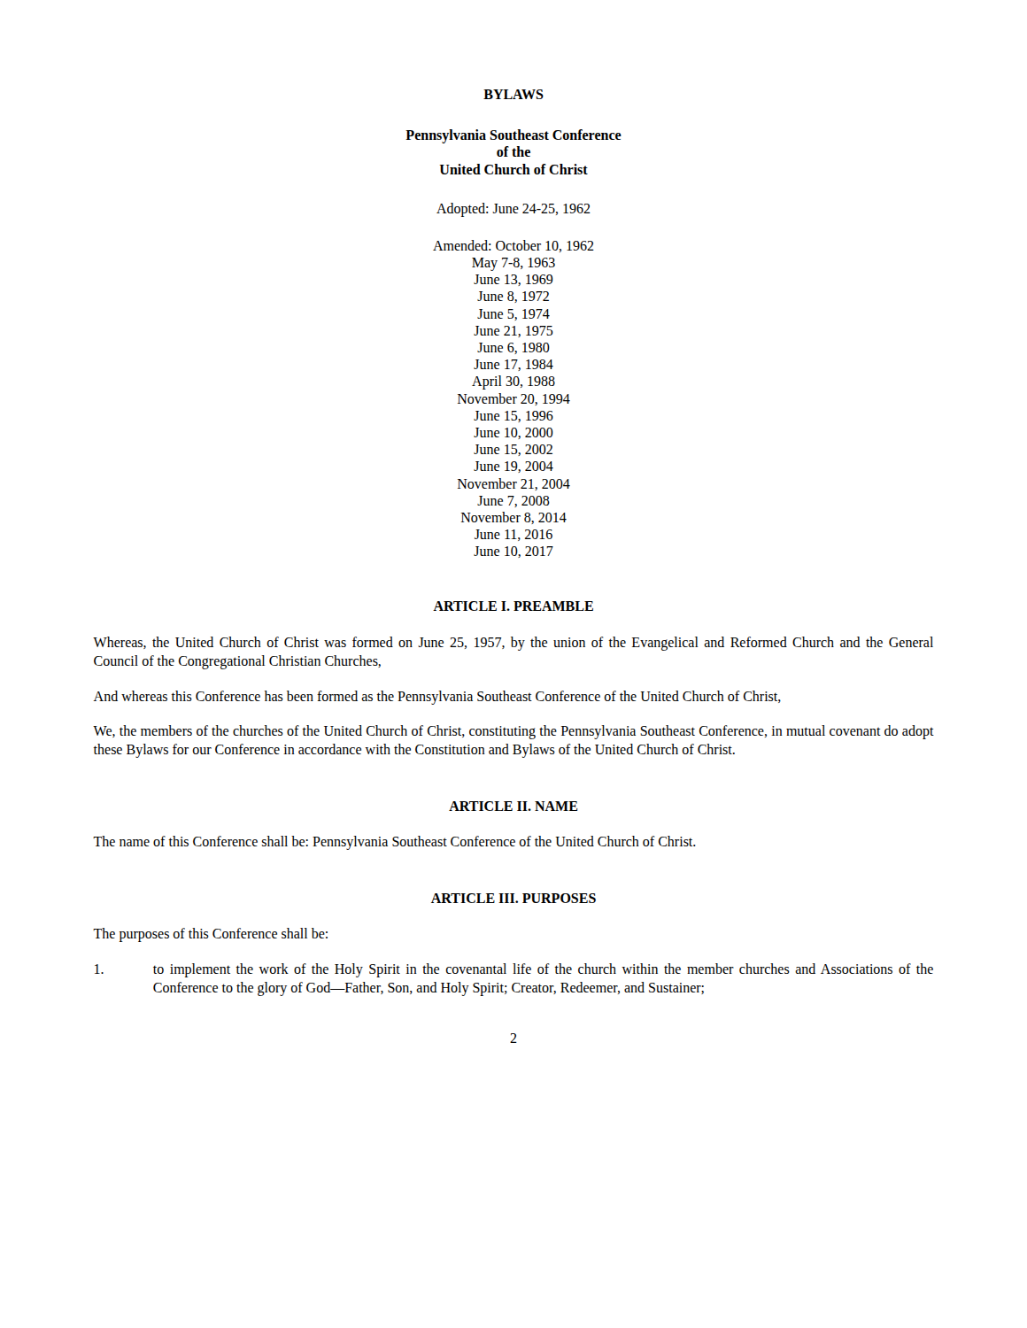BYLAWS
Pennsylvania Southeast Conference
of the
United Church of Christ
Adopted: June 24-25, 1962
Amended: October 10, 1962
May 7-8, 1963
June 13, 1969
June 8, 1972
June 5, 1974
June 21, 1975
June 6, 1980
June 17, 1984
April 30, 1988
November 20, 1994
June 15, 1996
June 10, 2000
June 15, 2002
June 19, 2004
November 21, 2004
June 7, 2008
November 8, 2014
June 11, 2016
June 10, 2017
ARTICLE I. PREAMBLE
Whereas, the United Church of Christ was formed on June 25, 1957, by the union of the Evangelical and Reformed Church and the General Council of the Congregational Christian Churches,
And whereas this Conference has been formed as the Pennsylvania Southeast Conference of the United Church of Christ,
We, the members of the churches of the United Church of Christ, constituting the Pennsylvania Southeast Conference, in mutual covenant do adopt these Bylaws for our Conference in accordance with the Constitution and Bylaws of the United Church of Christ.
ARTICLE II. NAME
The name of this Conference shall be: Pennsylvania Southeast Conference of the United Church of Christ.
ARTICLE III. PURPOSES
The purposes of this Conference shall be:
1.
to implement the work of the Holy Spirit in the covenantal life of the church within the member churches and Associations of the Conference to the glory of God—Father, Son, and Holy Spirit; Creator, Redeemer, and Sustainer;
2